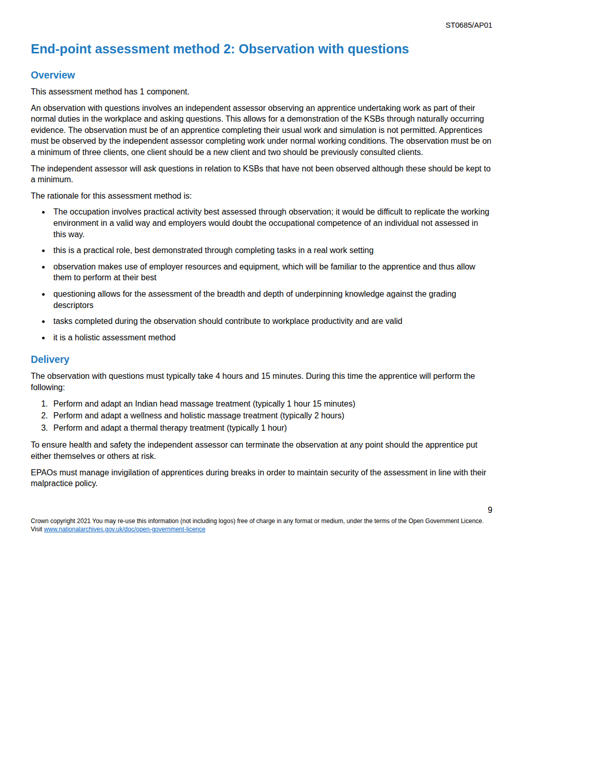ST0685/AP01
End-point assessment method 2: Observation with questions
Overview
This assessment method has 1 component.
An observation with questions involves an independent assessor observing an apprentice undertaking work as part of their normal duties in the workplace and asking questions. This allows for a demonstration of the KSBs through naturally occurring evidence. The observation must be of an apprentice completing their usual work and simulation is not permitted. Apprentices must be observed by the independent assessor completing work under normal working conditions. The observation must be on a minimum of three clients, one client should be a new client and two should be previously consulted clients.
The independent assessor will ask questions in relation to KSBs that have not been observed although these should be kept to a minimum.
The rationale for this assessment method is:
The occupation involves practical activity best assessed through observation; it would be difficult to replicate the working environment in a valid way and employers would doubt the occupational competence of an individual not assessed in this way.
this is a practical role, best demonstrated through completing tasks in a real work setting
observation makes use of employer resources and equipment, which will be familiar to the apprentice and thus allow them to perform at their best
questioning allows for the assessment of the breadth and depth of underpinning knowledge against the grading descriptors
tasks completed during the observation should contribute to workplace productivity and are valid
it is a holistic assessment method
Delivery
The observation with questions must typically take 4 hours and 15 minutes. During this time the apprentice will perform the following:
Perform and adapt an Indian head massage treatment (typically 1 hour 15 minutes)
Perform and adapt a wellness and holistic massage treatment (typically 2 hours)
Perform and adapt a thermal therapy treatment (typically 1 hour)
To ensure health and safety the independent assessor can terminate the observation at any point should the apprentice put either themselves or others at risk.
EPAOs must manage invigilation of apprentices during breaks in order to maintain security of the assessment in line with their malpractice policy.
9
Crown copyright 2021 You may re-use this information (not including logos) free of charge in any format or medium, under the terms of the Open Government Licence. Visit www.nationalarchives.gov.uk/doc/open-government-licence